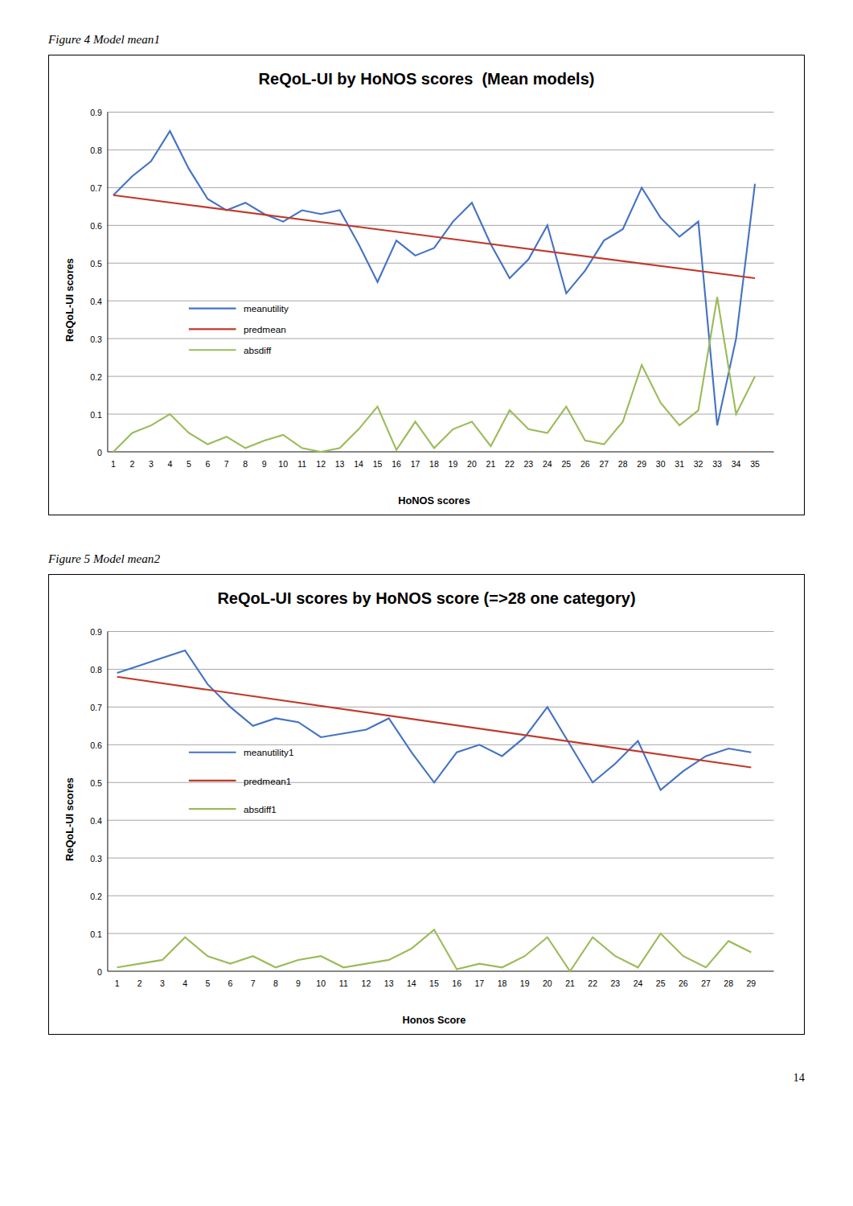Figure 4 Model mean1
ReQoL-UI by HoNOS scores (Mean models)
ReQoL-UI scores
0.9 0.8 0.7 0.6 0.5 0.4 0.3 0.2 0.1 0 meanutility predmean absdiff 1 2 3 4 5 6 7 8 9 10 11 12 13 14 15 16 17 18 19 20 21 22 23 24 25 26 27 28 29 30 31 32 33 34 35
HoNOS scores
Figure 5 Model mean2
ReQoL-UI scores by HoNOS score (=>28 one category)
ReQoL-UI scores
0.9 0.8 0.7 0.6 0.5 0.4 0.3 0.2 0.1 0 meanutility1 predmean1 absdiff1 1 2 3 4 5 6 7 8 9 10 11 12 13 14 15 16 17 18 19 20 21 22 23 24 25 26 27 28 29
Honos Score
14